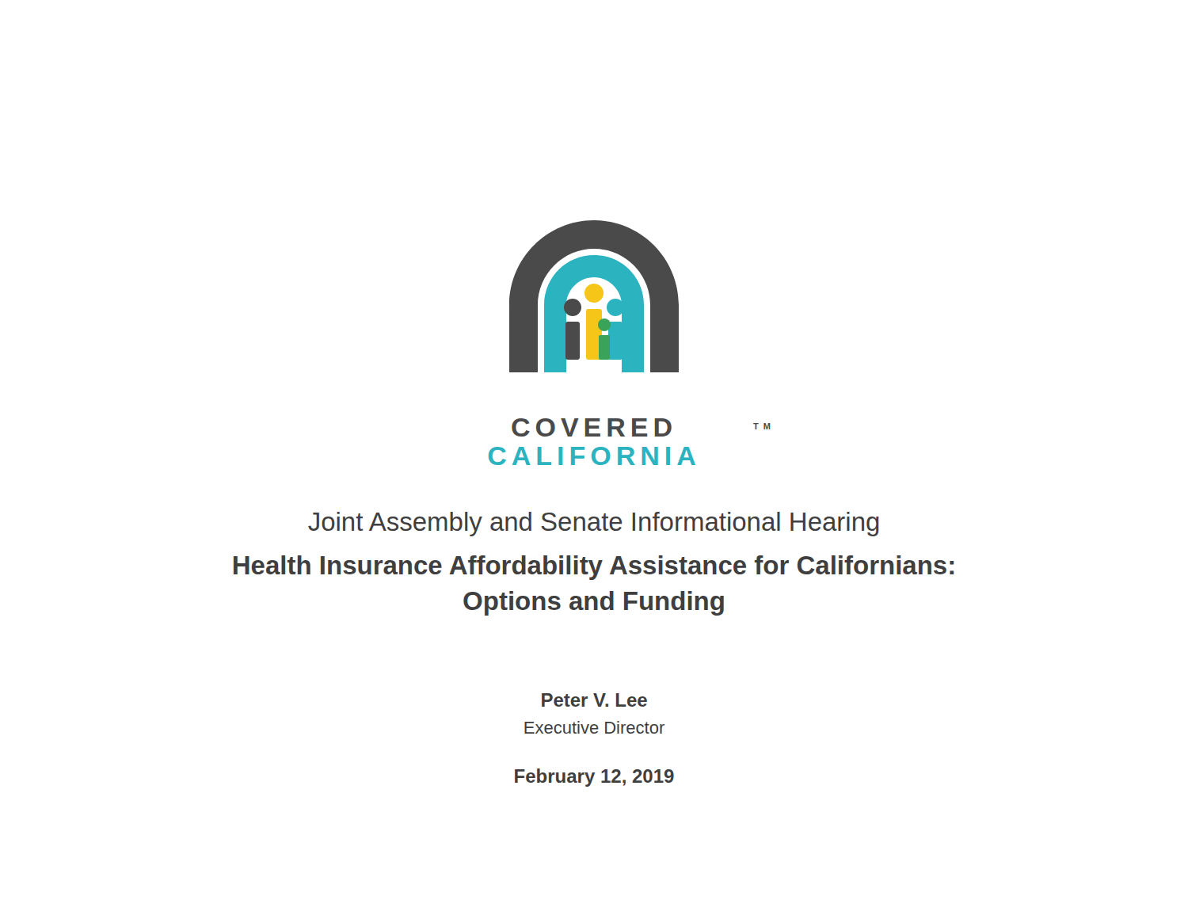COVEREDTM
CALIFORNIA
Joint Assembly and Senate Informational Hearing
Health Insurance Affordability Assistance for Californians:
Options and Funding
Peter V. Lee
Executive Director
February 12, 2019